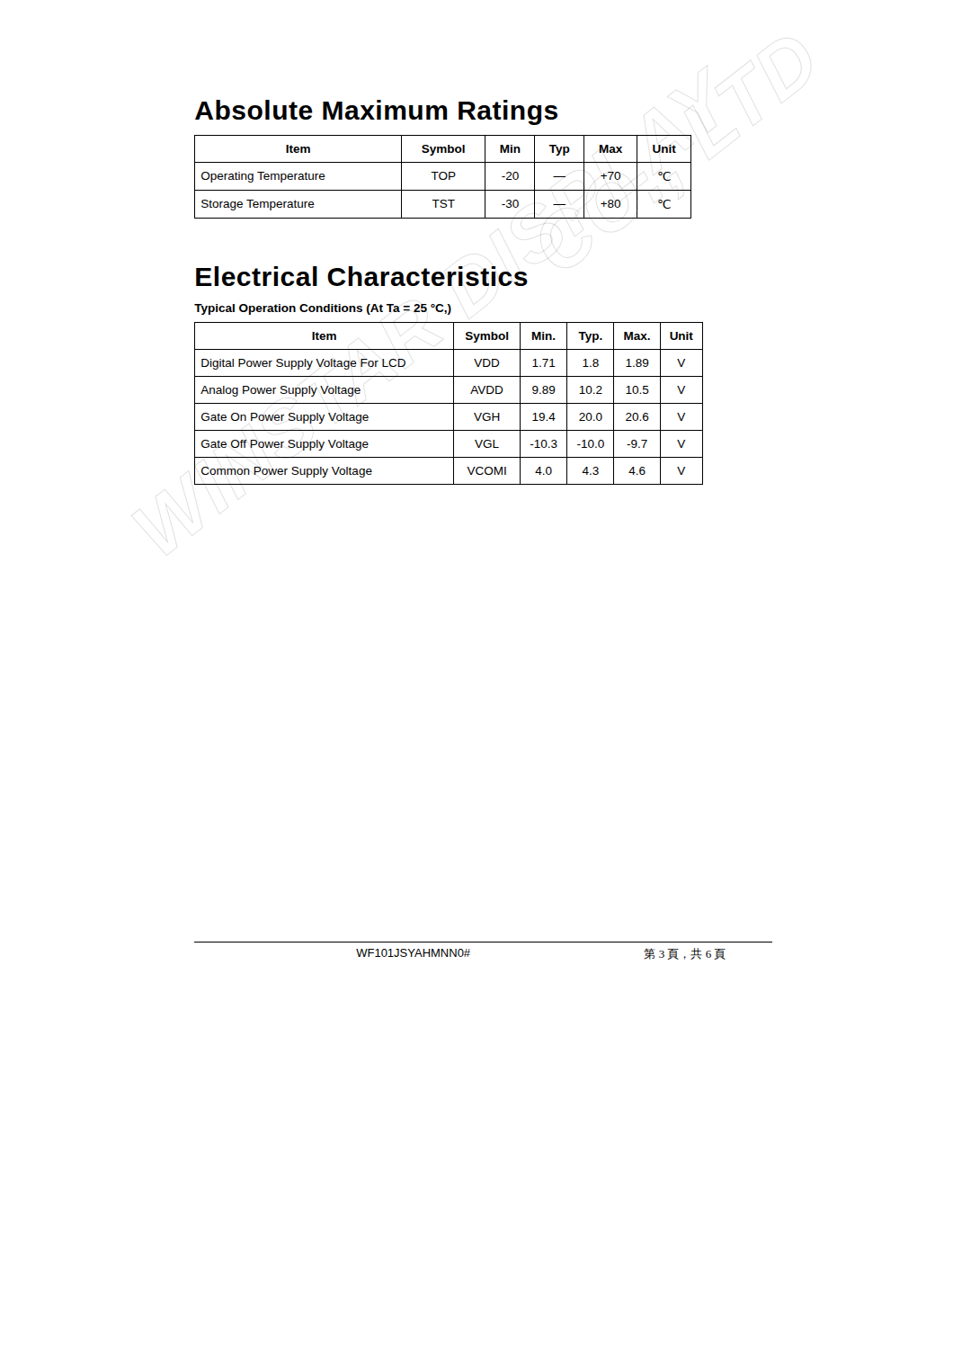WINSTAR DISPLAY CO., LTD
Absolute Maximum Ratings
| Item | Symbol | Min | Typ | Max | Unit |
| --- | --- | --- | --- | --- | --- |
| Operating Temperature | TOP | -20 | — | +70 | ℃ |
| Storage Temperature | TST | -30 | — | +80 | ℃ |
Electrical Characteristics
Typical Operation Conditions (At Ta = 25 °C,)
| Item | Symbol | Min. | Typ. | Max. | Unit |
| --- | --- | --- | --- | --- | --- |
| Digital Power Supply Voltage For LCD | VDD | 1.71 | 1.8 | 1.89 | V |
| Analog Power Supply Voltage | AVDD | 9.89 | 10.2 | 10.5 | V |
| Gate On Power Supply Voltage | VGH | 19.4 | 20.0 | 20.6 | V |
| Gate Off Power Supply Voltage | VGL | -10.3 | -10.0 | -9.7 | V |
| Common Power Supply Voltage | VCOMI | 4.0 | 4.3 | 4.6 | V |
WF101JSYAHMNN0#
第 3 頁，共 6 頁